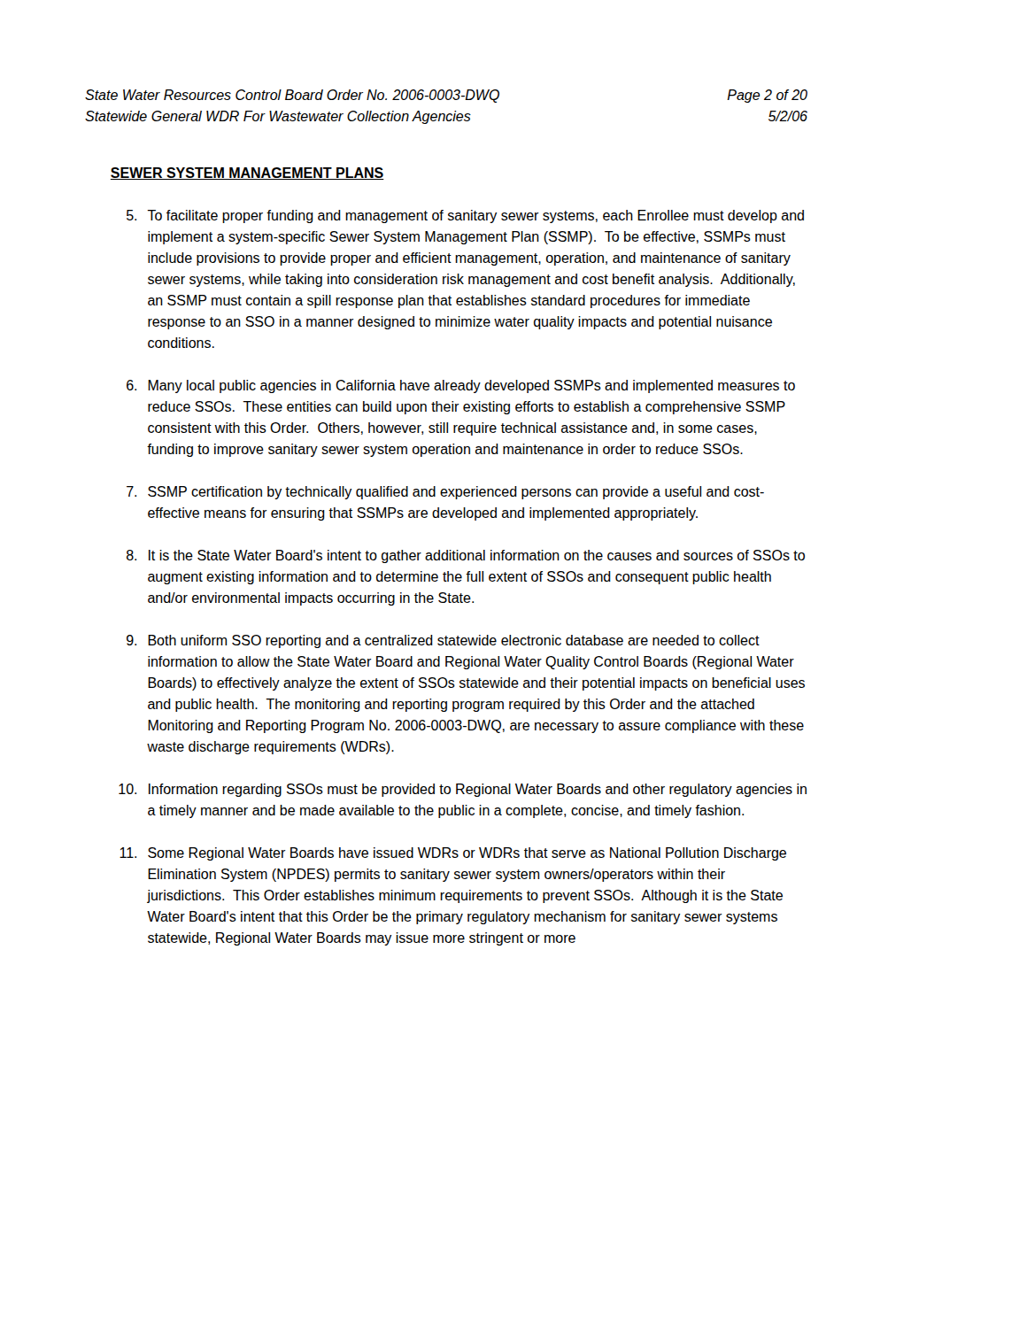State Water Resources Control Board Order No. 2006-0003-DWQ Page 2 of 20
Statewide General WDR For Wastewater Collection Agencies 5/2/06
SEWER SYSTEM MANAGEMENT PLANS
To facilitate proper funding and management of sanitary sewer systems, each Enrollee must develop and implement a system-specific Sewer System Management Plan (SSMP). To be effective, SSMPs must include provisions to provide proper and efficient management, operation, and maintenance of sanitary sewer systems, while taking into consideration risk management and cost benefit analysis. Additionally, an SSMP must contain a spill response plan that establishes standard procedures for immediate response to an SSO in a manner designed to minimize water quality impacts and potential nuisance conditions.
Many local public agencies in California have already developed SSMPs and implemented measures to reduce SSOs. These entities can build upon their existing efforts to establish a comprehensive SSMP consistent with this Order. Others, however, still require technical assistance and, in some cases, funding to improve sanitary sewer system operation and maintenance in order to reduce SSOs.
SSMP certification by technically qualified and experienced persons can provide a useful and cost-effective means for ensuring that SSMPs are developed and implemented appropriately.
It is the State Water Board's intent to gather additional information on the causes and sources of SSOs to augment existing information and to determine the full extent of SSOs and consequent public health and/or environmental impacts occurring in the State.
Both uniform SSO reporting and a centralized statewide electronic database are needed to collect information to allow the State Water Board and Regional Water Quality Control Boards (Regional Water Boards) to effectively analyze the extent of SSOs statewide and their potential impacts on beneficial uses and public health. The monitoring and reporting program required by this Order and the attached Monitoring and Reporting Program No. 2006-0003-DWQ, are necessary to assure compliance with these waste discharge requirements (WDRs).
Information regarding SSOs must be provided to Regional Water Boards and other regulatory agencies in a timely manner and be made available to the public in a complete, concise, and timely fashion.
Some Regional Water Boards have issued WDRs or WDRs that serve as National Pollution Discharge Elimination System (NPDES) permits to sanitary sewer system owners/operators within their jurisdictions. This Order establishes minimum requirements to prevent SSOs. Although it is the State Water Board's intent that this Order be the primary regulatory mechanism for sanitary sewer systems statewide, Regional Water Boards may issue more stringent or more